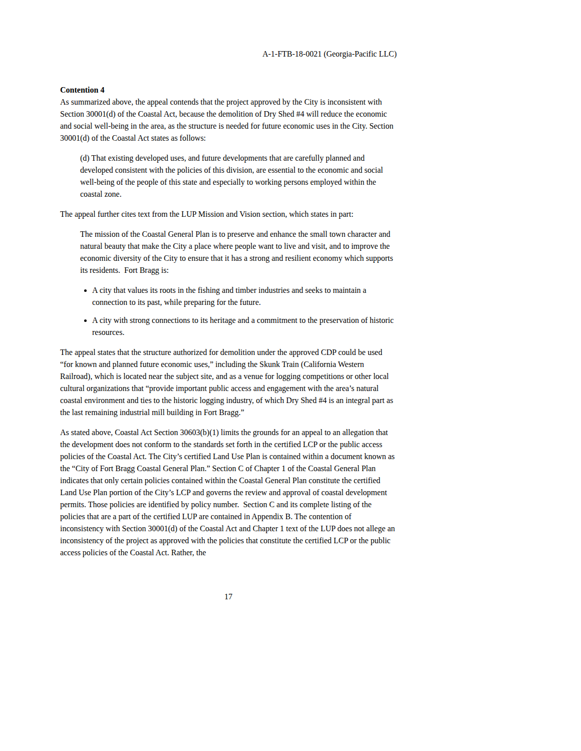A-1-FTB-18-0021 (Georgia-Pacific LLC)
Contention 4
As summarized above, the appeal contends that the project approved by the City is inconsistent with Section 30001(d) of the Coastal Act, because the demolition of Dry Shed #4 will reduce the economic and social well-being in the area, as the structure is needed for future economic uses in the City. Section 30001(d) of the Coastal Act states as follows:
(d) That existing developed uses, and future developments that are carefully planned and developed consistent with the policies of this division, are essential to the economic and social well-being of the people of this state and especially to working persons employed within the coastal zone.
The appeal further cites text from the LUP Mission and Vision section, which states in part:
The mission of the Coastal General Plan is to preserve and enhance the small town character and natural beauty that make the City a place where people want to live and visit, and to improve the economic diversity of the City to ensure that it has a strong and resilient economy which supports its residents. Fort Bragg is:
A city that values its roots in the fishing and timber industries and seeks to maintain a connection to its past, while preparing for the future.
A city with strong connections to its heritage and a commitment to the preservation of historic resources.
The appeal states that the structure authorized for demolition under the approved CDP could be used “for known and planned future economic uses,” including the Skunk Train (California Western Railroad), which is located near the subject site, and as a venue for logging competitions or other local cultural organizations that “provide important public access and engagement with the area’s natural coastal environment and ties to the historic logging industry, of which Dry Shed #4 is an integral part as the last remaining industrial mill building in Fort Bragg.”
As stated above, Coastal Act Section 30603(b)(1) limits the grounds for an appeal to an allegation that the development does not conform to the standards set forth in the certified LCP or the public access policies of the Coastal Act. The City’s certified Land Use Plan is contained within a document known as the “City of Fort Bragg Coastal General Plan.” Section C of Chapter 1 of the Coastal General Plan indicates that only certain policies contained within the Coastal General Plan constitute the certified Land Use Plan portion of the City’s LCP and governs the review and approval of coastal development permits. Those policies are identified by policy number. Section C and its complete listing of the policies that are a part of the certified LUP are contained in Appendix B. The contention of inconsistency with Section 30001(d) of the Coastal Act and Chapter 1 text of the LUP does not allege an inconsistency of the project as approved with the policies that constitute the certified LCP or the public access policies of the Coastal Act. Rather, the
17